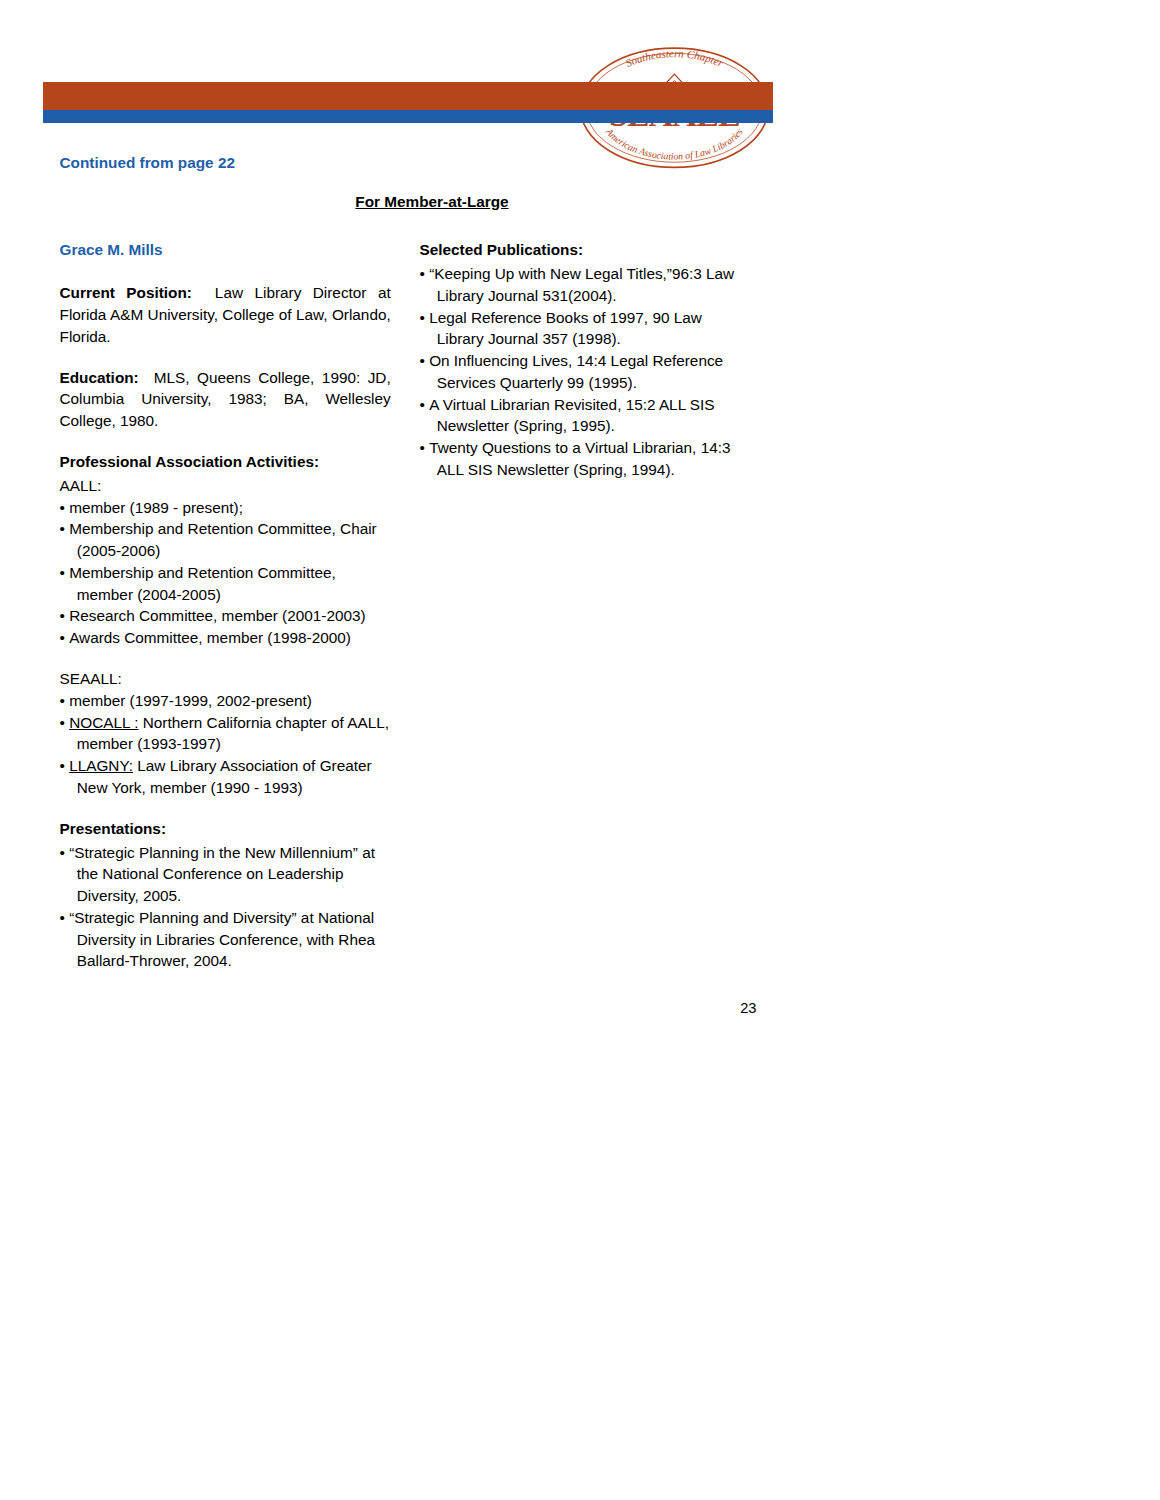Southeastern Chapter American Association of Law Libraries SEAALL
Continued from page 22
For Member-at-Large
Grace M. Mills
Current Position: Law Library Director at Florida A&M University, College of Law, Orlando, Florida.
Education: MLS, Queens College, 1990: JD, Columbia University, 1983; BA, Wellesley College, 1980.
Professional Association Activities:
AALL:
member (1989 - present);
Membership and Retention Committee, Chair (2005-2006)
Membership and Retention Committee, member (2004-2005)
Research Committee, member (2001-2003)
Awards Committee, member (1998-2000)
SEAALL:
member (1997-1999, 2002-present)
NOCALL : Northern California chapter of AALL, member (1993-1997)
LLAGNY: Law Library Association of Greater New York, member (1990 - 1993)
Presentations:
“Strategic Planning in the New Millennium” at the National Conference on Leadership Diversity, 2005.
“Strategic Planning and Diversity” at National Diversity in Libraries Conference, with Rhea Ballard-Thrower, 2004.
Selected Publications:
“Keeping Up with New Legal Titles,”96:3 Law Library Journal 531(2004).
Legal Reference Books of 1997, 90 Law Library Journal 357 (1998).
On Influencing Lives, 14:4 Legal Reference Services Quarterly 99 (1995).
A Virtual Librarian Revisited, 15:2 ALL SIS Newsletter (Spring, 1995).
Twenty Questions to a Virtual Librarian, 14:3 ALL SIS Newsletter (Spring, 1994).
23